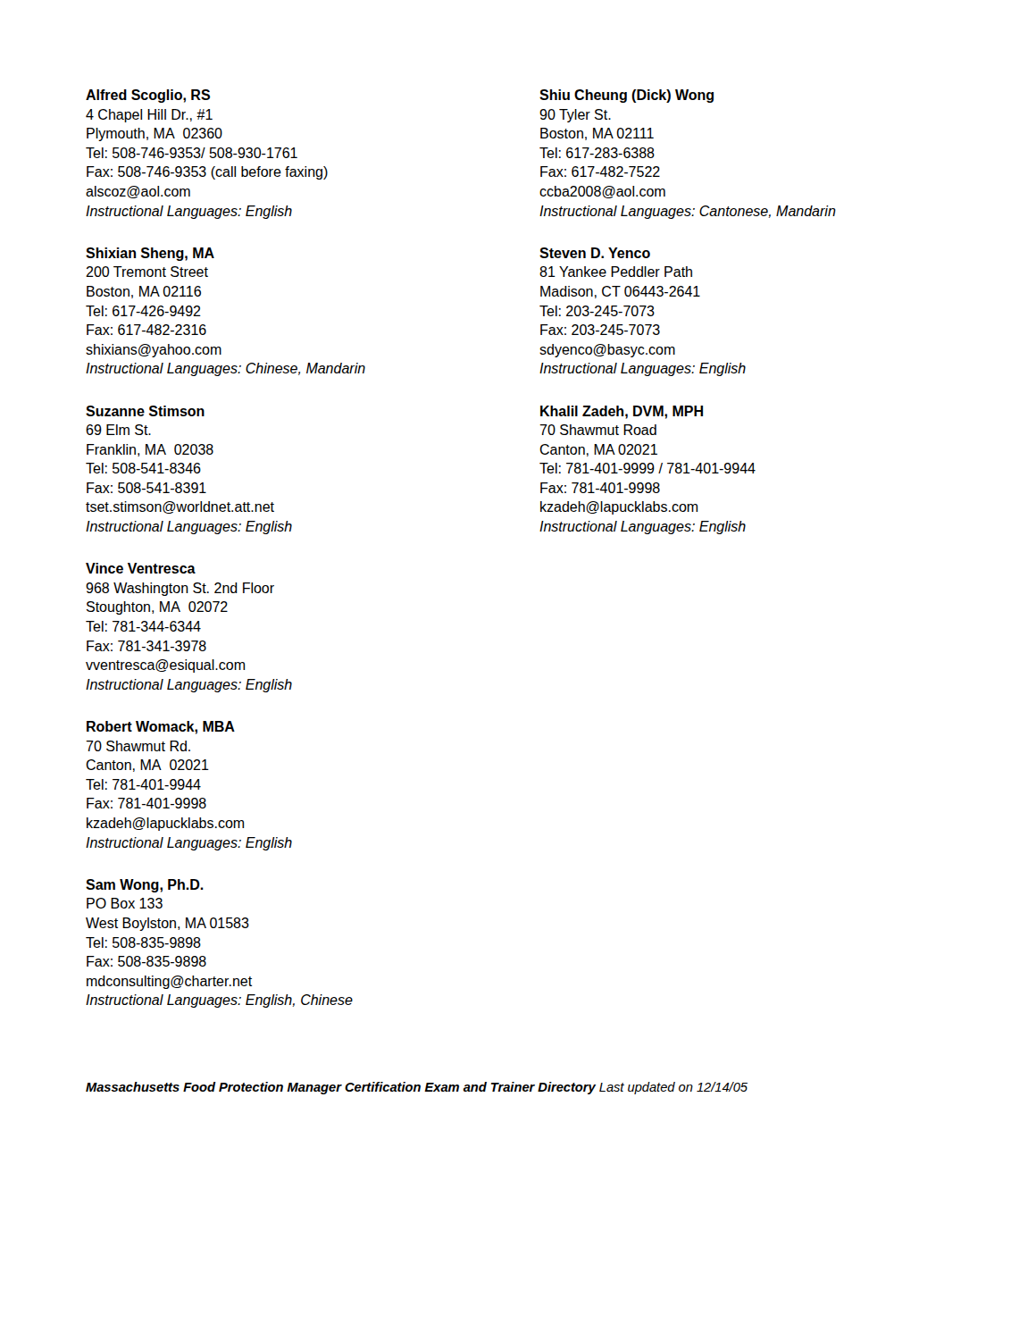Alfred Scoglio, RS
4 Chapel Hill Dr., #1
Plymouth, MA 02360
Tel: 508-746-9353/ 508-930-1761
Fax: 508-746-9353 (call before faxing)
alscoz@aol.com
Instructional Languages: English
Shixian Sheng, MA
200 Tremont Street
Boston, MA 02116
Tel: 617-426-9492
Fax: 617-482-2316
shixians@yahoo.com
Instructional Languages: Chinese, Mandarin
Suzanne Stimson
69 Elm St.
Franklin, MA 02038
Tel: 508-541-8346
Fax: 508-541-8391
tset.stimson@worldnet.att.net
Instructional Languages: English
Vince Ventresca
968 Washington St. 2nd Floor
Stoughton, MA 02072
Tel: 781-344-6344
Fax: 781-341-3978
vventresca@esiqual.com
Instructional Languages: English
Robert Womack, MBA
70 Shawmut Rd.
Canton, MA 02021
Tel: 781-401-9944
Fax: 781-401-9998
kzadeh@lapucklabs.com
Instructional Languages: English
Sam Wong, Ph.D.
PO Box 133
West Boylston, MA 01583
Tel: 508-835-9898
Fax: 508-835-9898
mdconsulting@charter.net
Instructional Languages: English, Chinese
Shiu Cheung (Dick) Wong
90 Tyler St.
Boston, MA 02111
Tel: 617-283-6388
Fax: 617-482-7522
ccba2008@aol.com
Instructional Languages: Cantonese, Mandarin
Steven D. Yenco
81 Yankee Peddler Path
Madison, CT 06443-2641
Tel: 203-245-7073
Fax: 203-245-7073
sdyenco@basyc.com
Instructional Languages: English
Khalil Zadeh, DVM, MPH
70 Shawmut Road
Canton, MA 02021
Tel: 781-401-9999 / 781-401-9944
Fax: 781-401-9998
kzadeh@lapucklabs.com
Instructional Languages: English
Massachusetts Food Protection Manager Certification Exam and Trainer Directory Last updated on 12/14/05